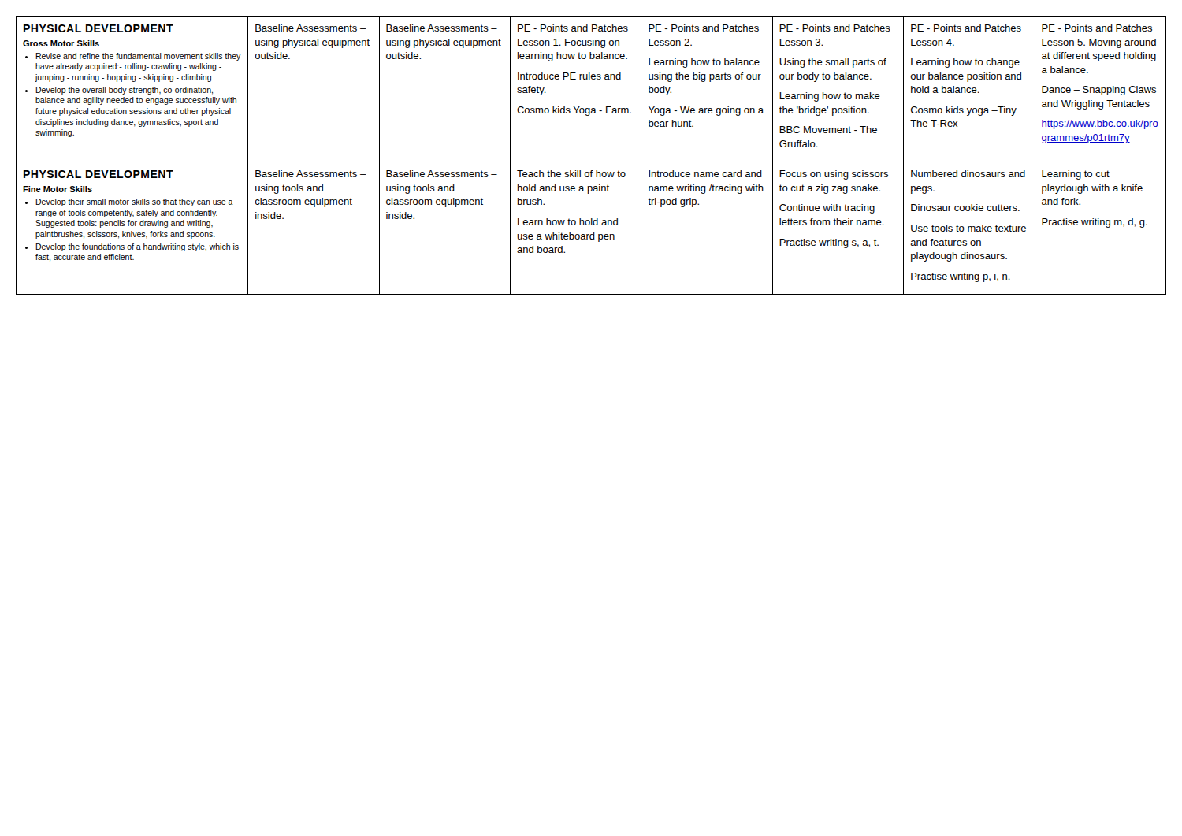| PHYSICAL DEVELOPMENT Gross Motor Skills Revise and refine the fundamental movement skills they have already acquired:- rolling- crawling - walking - jumping - running - hopping - skipping - climbing Develop the overall body strength, co-ordination, balance and agility needed to engage successfully with future physical education sessions and other physical disciplines including dance, gymnastics, sport and swimming. | Baseline Assessments – using physical equipment outside. | Baseline Assessments – using physical equipment outside. | PE - Points and Patches Lesson 1. Focusing on learning how to balance. Introduce PE rules and safety. Cosmo kids Yoga - Farm. | PE - Points and Patches Lesson 2. Learning how to balance using the big parts of our body. Yoga - We are going on a bear hunt. | PE - Points and Patches Lesson 3. Using the small parts of our body to balance. Learning how to make the 'bridge' position. BBC Movement - The Gruffalo. | PE - Points and Patches Lesson 4. Learning how to change our balance position and hold a balance. Cosmo kids yoga –Tiny The T-Rex | PE - Points and Patches Lesson 5. Moving around at different speed holding a balance. Dance – Snapping Claws and Wriggling Tentacles https://www.bbc.co.uk/programmes/p01rtm7y |
| PHYSICAL DEVELOPMENT Fine Motor Skills Develop their small motor skills so that they can use a range of tools competently, safely and confidently. Suggested tools: pencils for drawing and writing, paintbrushes, scissors, knives, forks and spoons. Develop the foundations of a handwriting style, which is fast, accurate and efficient. | Baseline Assessments – using tools and classroom equipment inside. | Baseline Assessments – using tools and classroom equipment inside. | Teach the skill of how to hold and use a paint brush. Learn how to hold and use a whiteboard pen and board. | Introduce name card and name writing /tracing with tri-pod grip. | Focus on using scissors to cut a zig zag snake. Continue with tracing letters from their name. Practise writing s, a, t. | Numbered dinosaurs and pegs. Dinosaur cookie cutters. Use tools to make texture and features on playdough dinosaurs. Practise writing p, i, n. | Learning to cut playdough with a knife and fork. Practise writing m, d, g. |